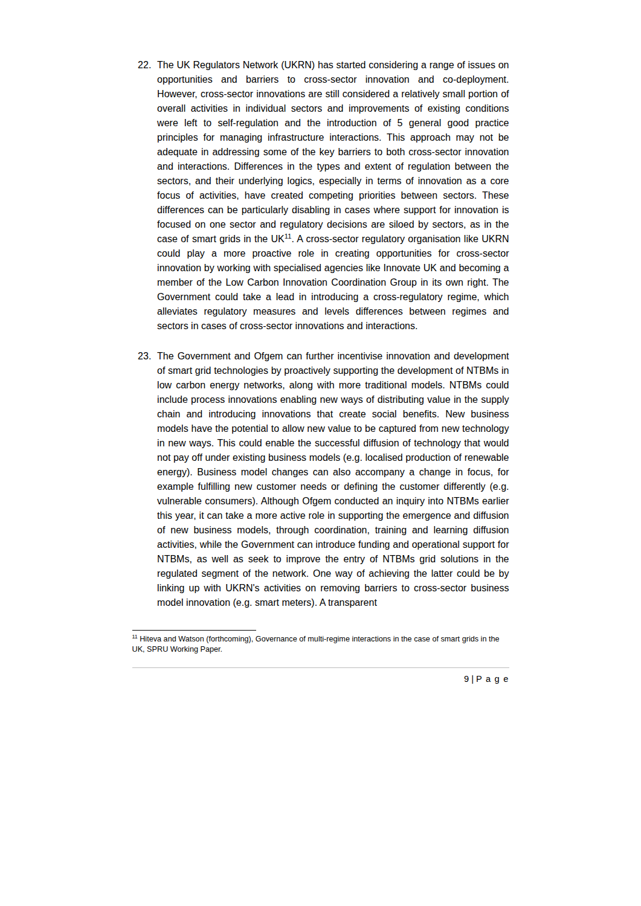The UK Regulators Network (UKRN) has started considering a range of issues on opportunities and barriers to cross-sector innovation and co-deployment. However, cross-sector innovations are still considered a relatively small portion of overall activities in individual sectors and improvements of existing conditions were left to self-regulation and the introduction of 5 general good practice principles for managing infrastructure interactions. This approach may not be adequate in addressing some of the key barriers to both cross-sector innovation and interactions. Differences in the types and extent of regulation between the sectors, and their underlying logics, especially in terms of innovation as a core focus of activities, have created competing priorities between sectors. These differences can be particularly disabling in cases where support for innovation is focused on one sector and regulatory decisions are siloed by sectors, as in the case of smart grids in the UK11. A cross-sector regulatory organisation like UKRN could play a more proactive role in creating opportunities for cross-sector innovation by working with specialised agencies like Innovate UK and becoming a member of the Low Carbon Innovation Coordination Group in its own right. The Government could take a lead in introducing a cross-regulatory regime, which alleviates regulatory measures and levels differences between regimes and sectors in cases of cross-sector innovations and interactions.
The Government and Ofgem can further incentivise innovation and development of smart grid technologies by proactively supporting the development of NTBMs in low carbon energy networks, along with more traditional models. NTBMs could include process innovations enabling new ways of distributing value in the supply chain and introducing innovations that create social benefits. New business models have the potential to allow new value to be captured from new technology in new ways. This could enable the successful diffusion of technology that would not pay off under existing business models (e.g. localised production of renewable energy). Business model changes can also accompany a change in focus, for example fulfilling new customer needs or defining the customer differently (e.g. vulnerable consumers). Although Ofgem conducted an inquiry into NTBMs earlier this year, it can take a more active role in supporting the emergence and diffusion of new business models, through coordination, training and learning diffusion activities, while the Government can introduce funding and operational support for NTBMs, as well as seek to improve the entry of NTBMs grid solutions in the regulated segment of the network. One way of achieving the latter could be by linking up with UKRN's activities on removing barriers to cross-sector business model innovation (e.g. smart meters). A transparent
11 Hiteva and Watson (forthcoming), Governance of multi-regime interactions in the case of smart grids in the UK, SPRU Working Paper.
9 | P a g e